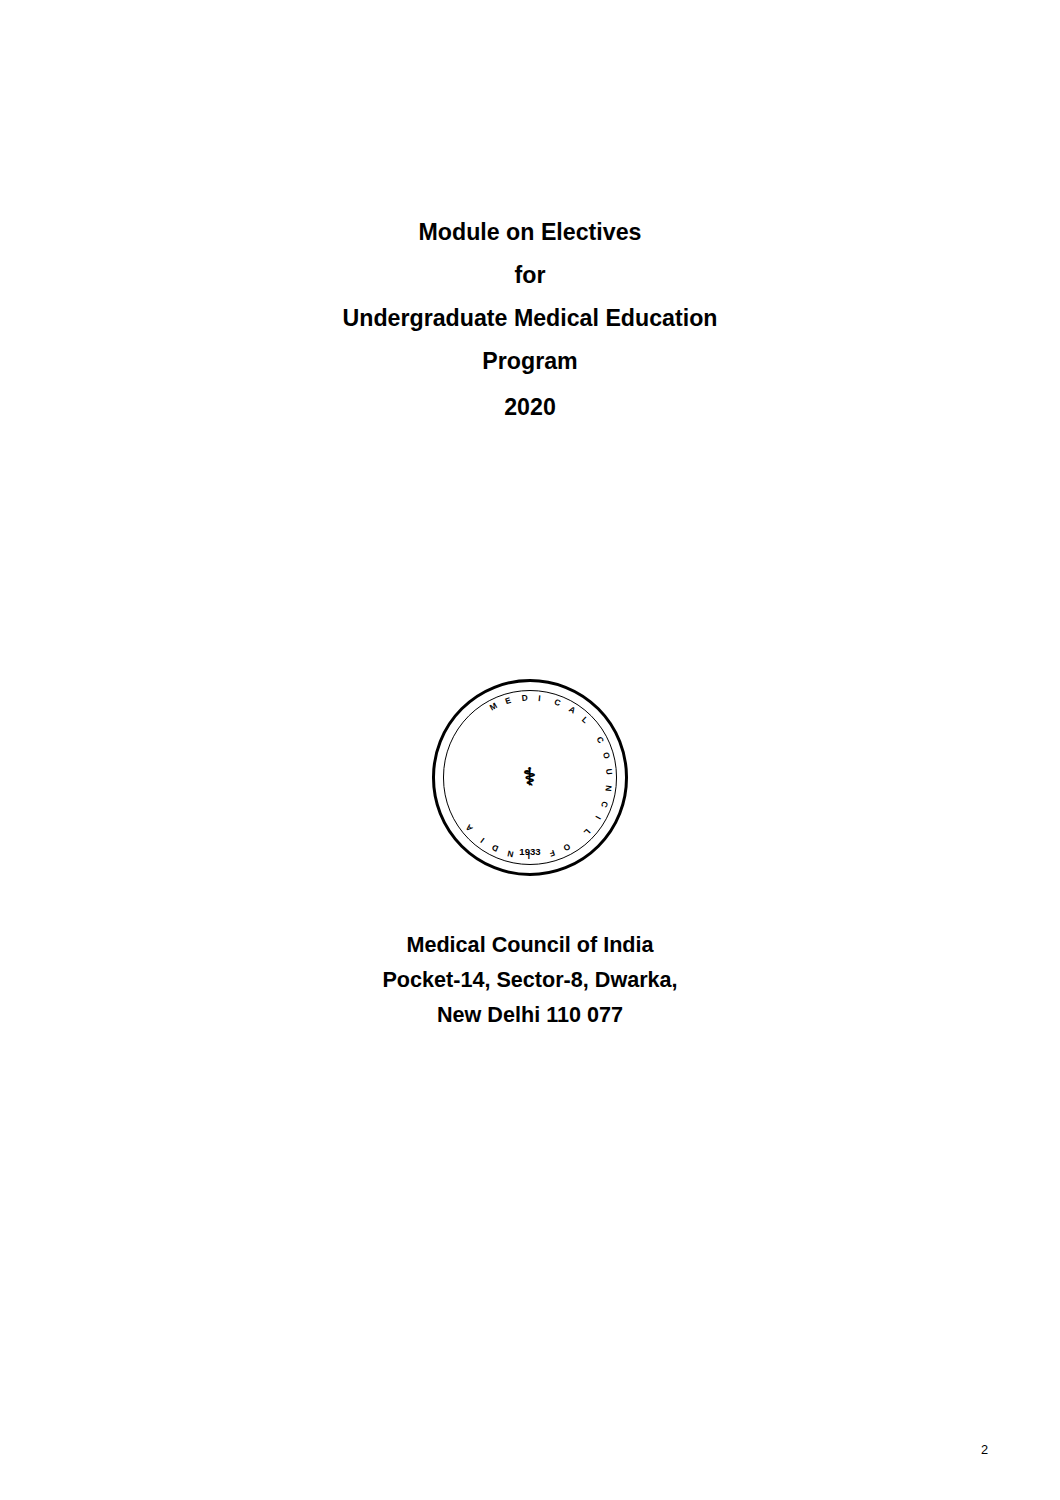Module on Electives
for
Undergraduate Medical Education
Program 2020
M E D I C A L C O U N C I L O F I N D I A
⚕
1933
Medical Council of India
Pocket-14, Sector-8, Dwarka,
New Delhi 110 077
2